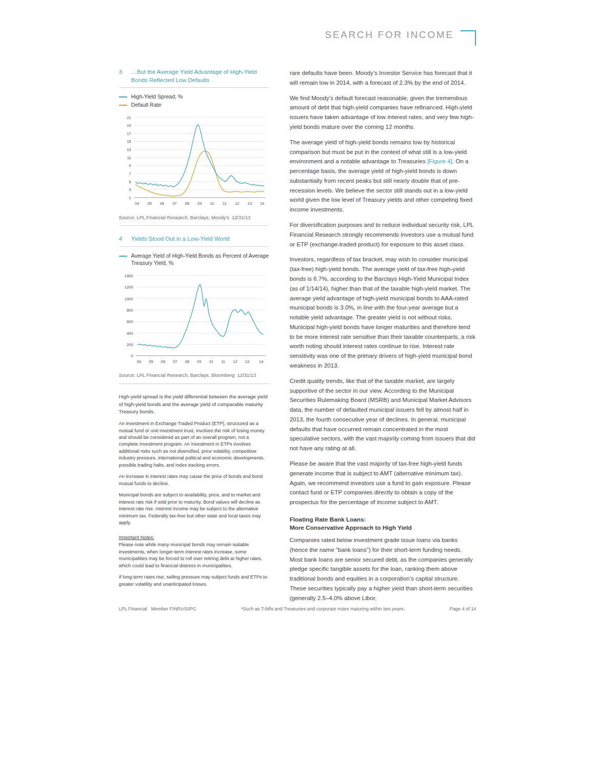Search for Income
3 …But the Average Yield Advantage of High-Yield Bonds Reflected Low Defaults
High-Yield Spread, %
Default Rate
21 19 17 15 13 11 9 7 5 3 1 04 05 06 07 08 09 10 11 12 13 14
Source: LPL Financial Research, Barclays, Moody’s 12/31/13
4 Yields Stood Out in a Low-Yield World
Average Yield of High-Yield Bonds as Percent of Average Treasury Yield, %
1400 1200 1000 800 600 400 200 0 04 05 06 07 08 09 10 11 12 13 14
Source: LPL Financial Research, Barclays, Bloomberg 12/31/13
High-yield spread is the yield differential between the average yield of high-yield bonds and the average yield of comparable maturity Treasury bonds.
An investment in Exchange Traded Product (ETP), structured as a mutual fund or unit investment trust, involves the risk of losing money and should be considered as part of an overall program, not a complete investment program. An investment in ETPs involves additional risks such as not diversified, price volatility, competitive industry pressure, international political and economic developments, possible trading halts, and index tracking errors.
An increase in interest rates may cause the price of bonds and bond mutual funds to decline.
Municipal bonds are subject to availability, price, and to market and interest rate risk if sold prior to maturity. Bond values will decline as interest rate rise. Interest income may be subject to the alternative minimum tax. Federally tax-free but other state and local taxes may apply.
Important Notes:
Please note while many municipal bonds may remain suitable investments, when longer-term interest rates increase, some municipalities may be forced to roll over retiring debt at higher rates, which could lead to financial distress in municipalities.
If long-term rates rise, selling pressure may subject funds and ETPs to greater volatility and unanticipated losses.
rare defaults have been. Moody’s Investor Service has forecast that it will remain low in 2014, with a forecast of 2.3% by the end of 2014.
We find Moody’s default forecast reasonable, given the tremendous amount of debt that high-yield companies have refinanced. High-yield issuers have taken advantage of low interest rates, and very few high-yield bonds mature over the coming 12 months.
The average yield of high-yield bonds remains low by historical comparison but must be put in the context of what still is a low-yield environment and a notable advantage to Treasuries [Figure 4]. On a percentage basis, the average yield of high-yield bonds is down substantially from recent peaks but still nearly double that of pre-recession levels. We believe the sector still stands out in a low-yield world given the low level of Treasury yields and other competing fixed income investments.
For diversification purposes and to reduce individual security risk, LPL Financial Research strongly recommends investors use a mutual fund or ETP (exchange-traded product) for exposure to this asset class.
Investors, regardless of tax bracket, may wish to consider municipal (tax-free) high-yield bonds. The average yield of tax-free high-yield bonds is 6.7%, according to the Barclays High-Yield Municipal Index (as of 1/14/14), higher than that of the taxable high-yield market. The average yield advantage of high-yield municipal bonds to AAA-rated municipal bonds is 3.0%, in line with the four-year average but a notable yield advantage. The greater yield is not without risks. Municipal high-yield bonds have longer maturities and therefore tend to be more interest rate sensitive than their taxable counterparts, a risk worth noting should interest rates continue to rise. Interest rate sensitivity was one of the primary drivers of high-yield municipal bond weakness in 2013.
Credit quality trends, like that of the taxable market, are largely supportive of the sector in our view. According to the Municipal Securities Rulemaking Board (MSRB) and Municipal Market Advisors data, the number of defaulted municipal issuers fell by almost half in 2013, the fourth consecutive year of declines. In general, municipal defaults that have occurred remain concentrated in the most speculative sectors, with the vast majority coming from issuers that did not have any rating at all.
Please be aware that the vast majority of tax-free high-yield funds generate income that is subject to AMT (alternative minimum tax). Again, we recommend investors use a fund to gain exposure. Please contact fund or ETP companies directly to obtain a copy of the prospectus for the percentage of income subject to AMT.
Floating Rate Bank Loans:
More Conservative Approach to High Yield
Companies rated below investment grade issue loans via banks (hence the name “bank loans”) for their short-term funding needs. Most bank loans are senior secured debt, as the companies generally pledge specific tangible assets for the loan, ranking them above traditional bonds and equities in a corporation’s capital structure. These securities typically pay a higher yield than short-term securities (generally 2.5–4.0% above Libor,
LPL Financial Member FINRA/SIPC
*Such as T-bills and Treasuries and corporate notes maturing within two years.
Page 4 of 14